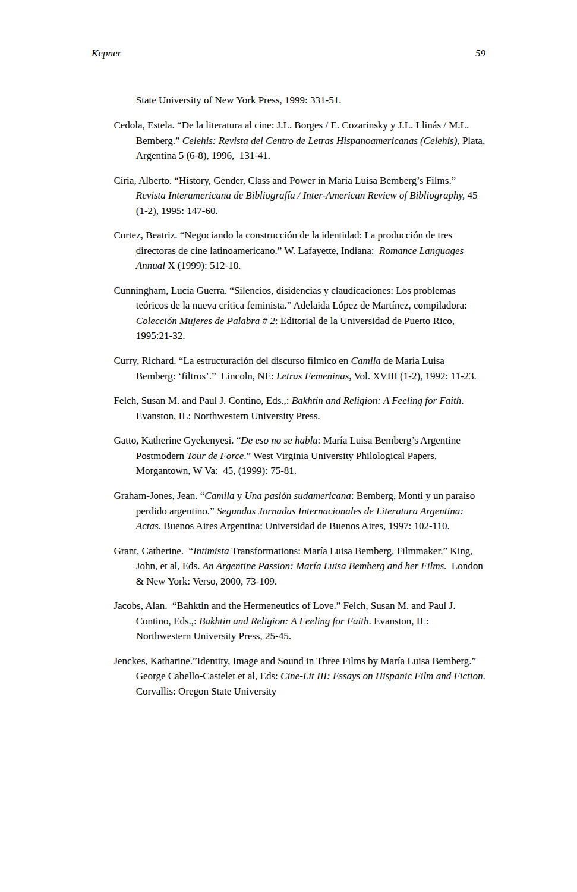Kepner 59
State University of New York Press, 1999: 331-51.
Cedola, Estela. “De la literatura al cine: J.L. Borges / E. Cozarinsky y J.L. Llinás / M.L. Bemberg.” Celehis: Revista del Centro de Letras Hispanoamericanas (Celehis), Plata, Argentina 5 (6-8), 1996, 131-41.
Ciria, Alberto. “History, Gender, Class and Power in María Luisa Bemberg’s Films.” Revista Interamericana de Bibliografía / Inter-American Review of Bibliography, 45 (1-2), 1995: 147-60.
Cortez, Beatriz. “Negociando la construcción de la identidad: La producción de tres directoras de cine latinoamericano.” W. Lafayette, Indiana: Romance Languages Annual X (1999): 512-18.
Cunningham, Lucía Guerra. “Silencios, disidencias y claudicaciones: Los problemas teóricos de la nueva crítica feminista.” Adelaida López de Martínez, compiladora: Colección Mujeres de Palabra # 2: Editorial de la Universidad de Puerto Rico, 1995:21-32.
Curry, Richard. “La estructuración del discurso fílmico en Camila de María Luisa Bemberg: ‘filtros’.” Lincoln, NE: Letras Femeninas, Vol. XVIII (1-2), 1992: 11-23.
Felch, Susan M. and Paul J. Contino, Eds.,: Bakhtin and Religion: A Feeling for Faith. Evanston, IL: Northwestern University Press.
Gatto, Katherine Gyekenyesi. “De eso no se habla: María Luisa Bemberg’s Argentine Postmodern Tour de Force.” West Virginia University Philological Papers, Morgantown, W Va: 45, (1999): 75-81.
Graham-Jones, Jean. “Camila y Una pasión sudamericana: Bemberg, Monti y un paraíso perdido argentino.” Segundas Jornadas Internacionales de Literatura Argentina: Actas. Buenos Aires Argentina: Universidad de Buenos Aires, 1997: 102-110.
Grant, Catherine. “Intimista Transformations: María Luisa Bemberg, Filmmaker.” King, John, et al, Eds. An Argentine Passion: María Luisa Bemberg and her Films. London & New York: Verso, 2000, 73-109.
Jacobs, Alan. “Bahktin and the Hermeneutics of Love.” Felch, Susan M. and Paul J. Contino, Eds.,: Bakhtin and Religion: A Feeling for Faith. Evanston, IL: Northwestern University Press, 25-45.
Jenckes, Katharine.”Identity, Image and Sound in Three Films by María Luisa Bemberg.” George Cabello-Castelet et al, Eds: Cine-Lit III: Essays on Hispanic Film and Fiction. Corvallis: Oregon State University